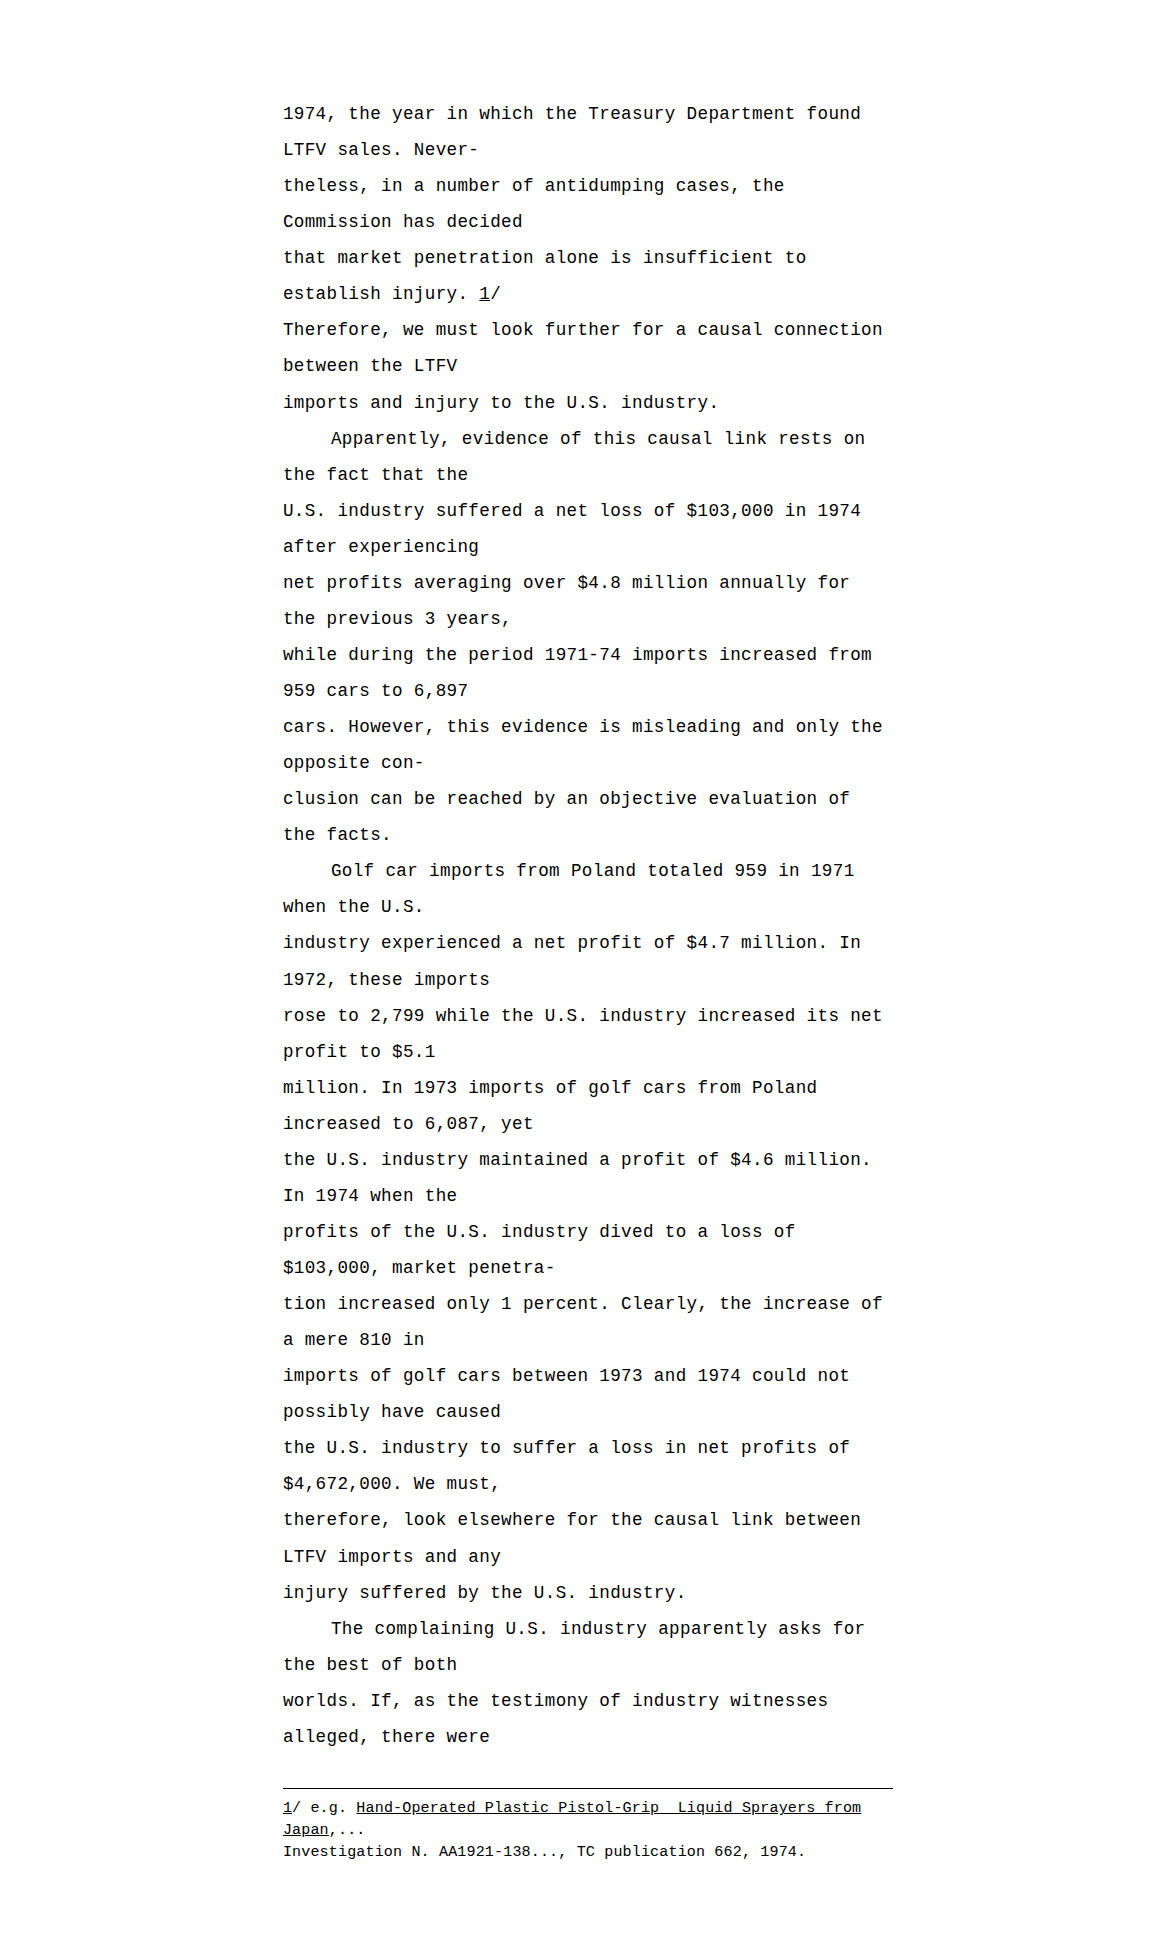1974, the year in which the Treasury Department found LTFV sales. Never-
theless, in a number of antidumping cases, the Commission has decided
that market penetration alone is insufficient to establish injury. 1/
Therefore, we must look further for a causal connection between the LTFV
imports and injury to the U.S. industry.
Apparently, evidence of this causal link rests on the fact that the
U.S. industry suffered a net loss of $103,000 in 1974 after experiencing
net profits averaging over $4.8 million annually for the previous 3 years,
while during the period 1971-74 imports increased from 959 cars to 6,897
cars. However, this evidence is misleading and only the opposite con-
clusion can be reached by an objective evaluation of the facts.
Golf car imports from Poland totaled 959 in 1971 when the U.S.
industry experienced a net profit of $4.7 million. In 1972, these imports
rose to 2,799 while the U.S. industry increased its net profit to $5.1
million. In 1973 imports of golf cars from Poland increased to 6,087, yet
the U.S. industry maintained a profit of $4.6 million. In 1974 when the
profits of the U.S. industry dived to a loss of $103,000, market penetra-
tion increased only 1 percent. Clearly, the increase of a mere 810 in
imports of golf cars between 1973 and 1974 could not possibly have caused
the U.S. industry to suffer a loss in net profits of $4,672,000. We must,
therefore, look elsewhere for the causal link between LTFV imports and any
injury suffered by the U.S. industry.
The complaining U.S. industry apparently asks for the best of both
worlds. If, as the testimony of industry witnesses alleged, there were
1/ e.g. Hand-Operated Plastic Pistol-Grip Liquid Sprayers from Japan,...
Investigation N. AA1921-138..., TC publication 662, 1974.